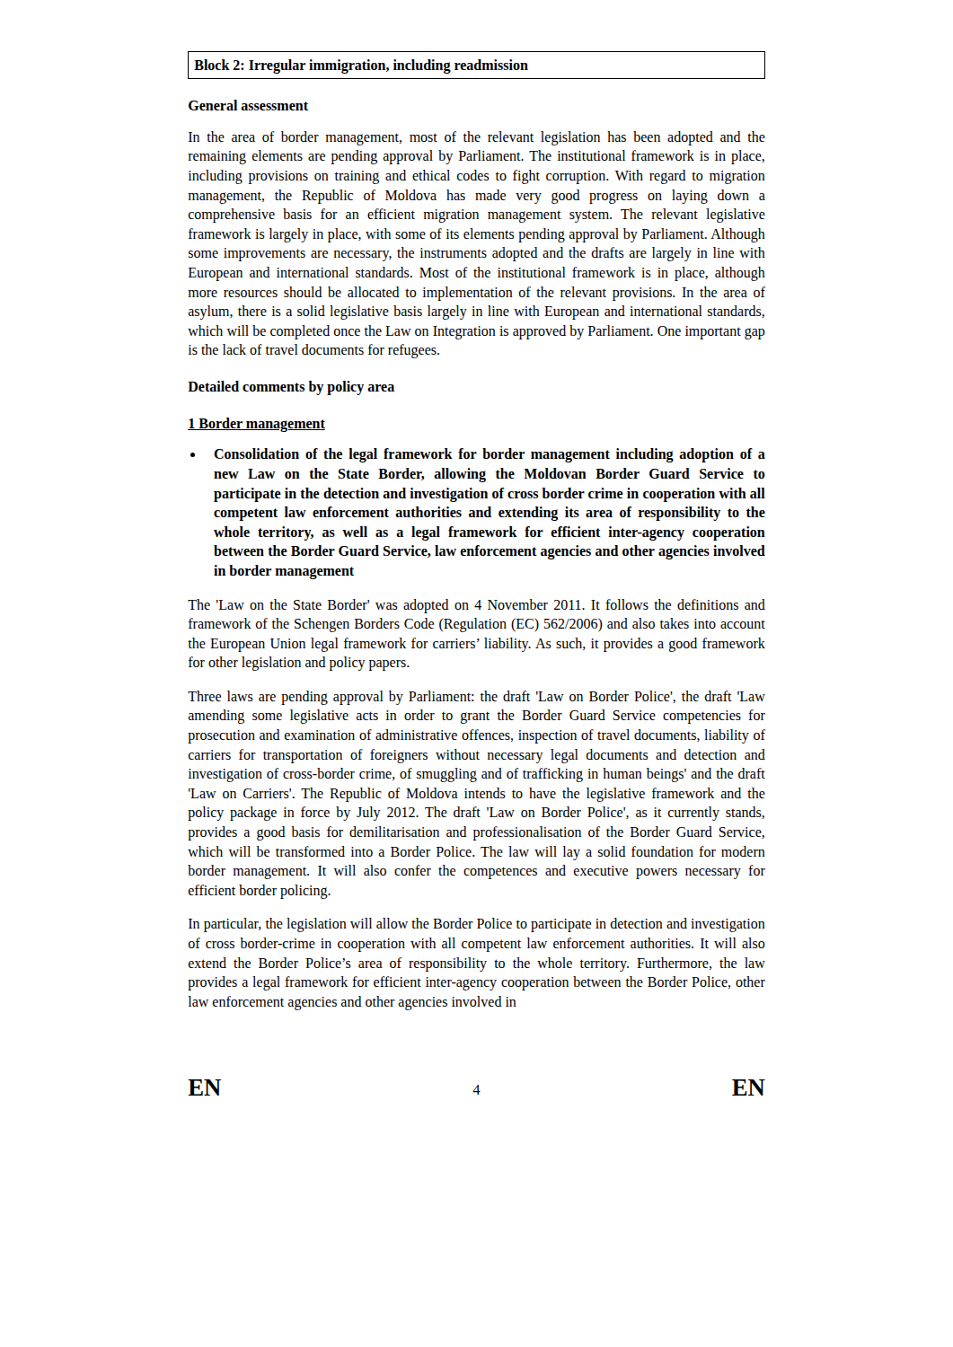Block 2: Irregular immigration, including readmission
General assessment
In the area of border management, most of the relevant legislation has been adopted and the remaining elements are pending approval by Parliament. The institutional framework is in place, including provisions on training and ethical codes to fight corruption. With regard to migration management, the Republic of Moldova has made very good progress on laying down a comprehensive basis for an efficient migration management system. The relevant legislative framework is largely in place, with some of its elements pending approval by Parliament. Although some improvements are necessary, the instruments adopted and the drafts are largely in line with European and international standards. Most of the institutional framework is in place, although more resources should be allocated to implementation of the relevant provisions. In the area of asylum, there is a solid legislative basis largely in line with European and international standards, which will be completed once the Law on Integration is approved by Parliament. One important gap is the lack of travel documents for refugees.
Detailed comments by policy area
1 Border management
Consolidation of the legal framework for border management including adoption of a new Law on the State Border, allowing the Moldovan Border Guard Service to participate in the detection and investigation of cross border crime in cooperation with all competent law enforcement authorities and extending its area of responsibility to the whole territory, as well as a legal framework for efficient inter-agency cooperation between the Border Guard Service, law enforcement agencies and other agencies involved in border management
The 'Law on the State Border' was adopted on 4 November 2011. It follows the definitions and framework of the Schengen Borders Code (Regulation (EC) 562/2006) and also takes into account the European Union legal framework for carriers’ liability. As such, it provides a good framework for other legislation and policy papers.
Three laws are pending approval by Parliament: the draft 'Law on Border Police', the draft 'Law amending some legislative acts in order to grant the Border Guard Service competencies for prosecution and examination of administrative offences, inspection of travel documents, liability of carriers for transportation of foreigners without necessary legal documents and detection and investigation of cross-border crime, of smuggling and of trafficking in human beings' and the draft 'Law on Carriers'. The Republic of Moldova intends to have the legislative framework and the policy package in force by July 2012. The draft 'Law on Border Police', as it currently stands, provides a good basis for demilitarisation and professionalisation of the Border Guard Service, which will be transformed into a Border Police. The law will lay a solid foundation for modern border management. It will also confer the competences and executive powers necessary for efficient border policing.
In particular, the legislation will allow the Border Police to participate in detection and investigation of cross border-crime in cooperation with all competent law enforcement authorities. It will also extend the Border Police’s area of responsibility to the whole territory. Furthermore, the law provides a legal framework for efficient inter-agency cooperation between the Border Police, other law enforcement agencies and other agencies involved in
EN 4 EN